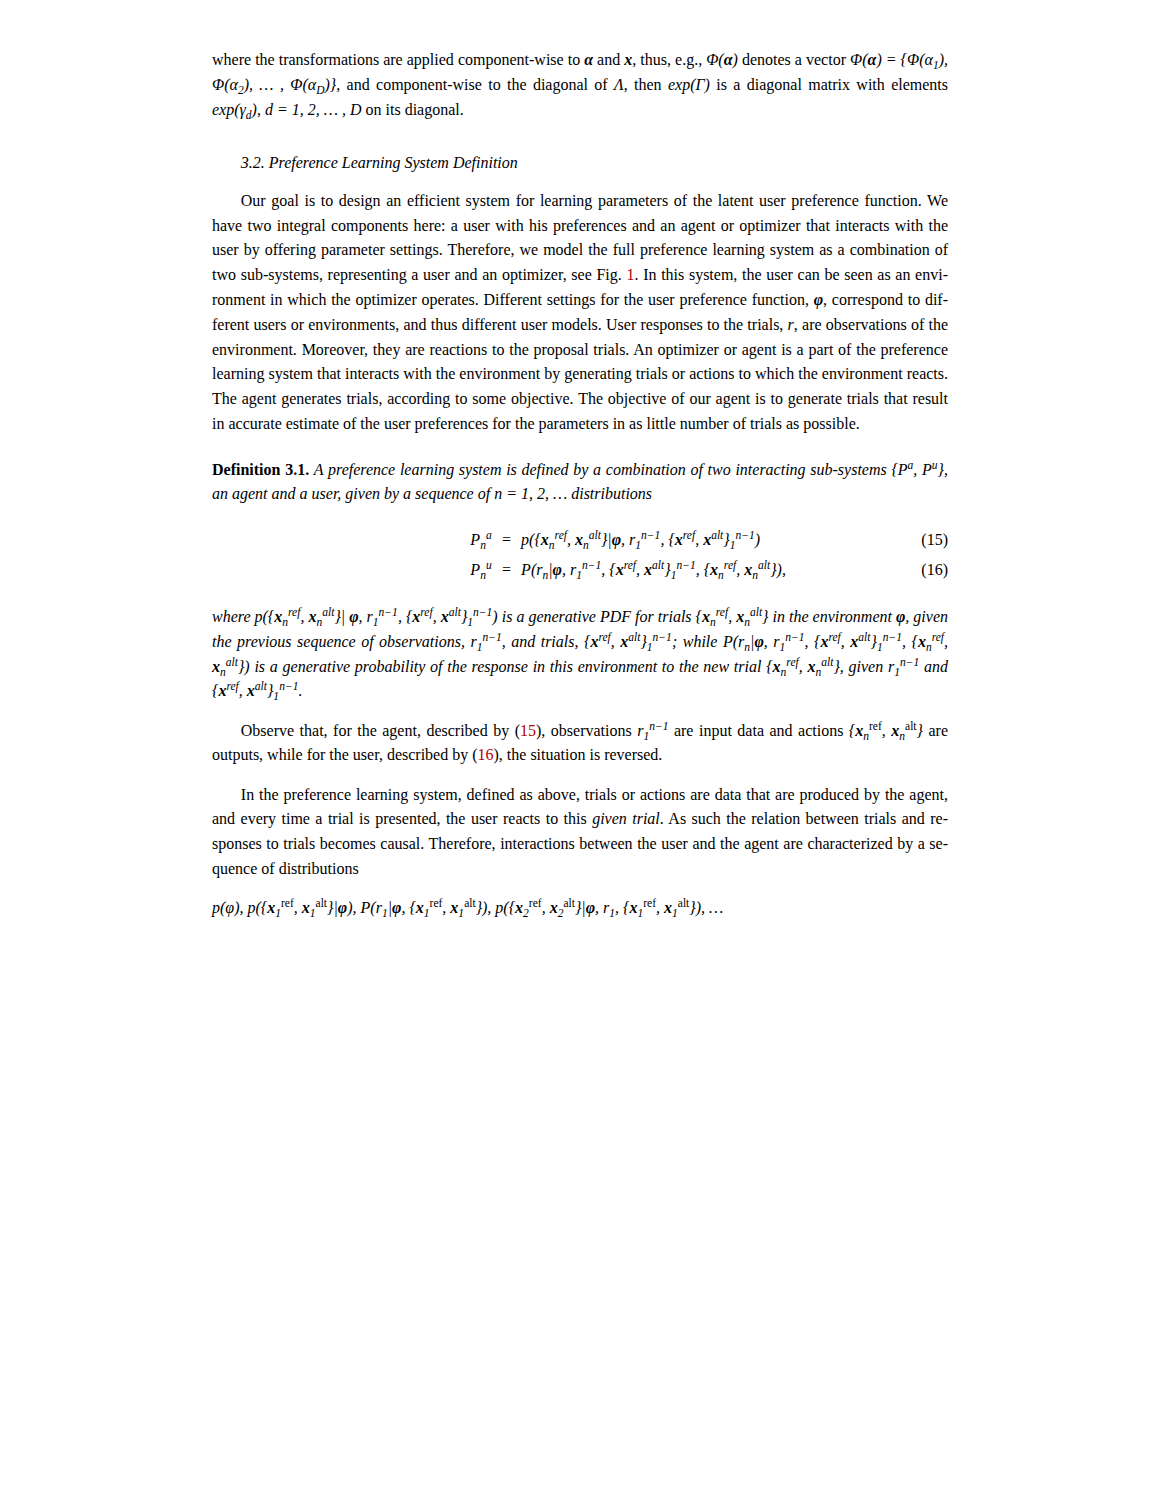where the transformations are applied component-wise to α and x, thus, e.g., Φ(α) denotes a vector Φ(α) = {Φ(α1), Φ(α2), … , Φ(αD)}, and component-wise to the diagonal of Λ, then exp(Γ) is a diagonal matrix with elements exp(γd), d = 1, 2, … , D on its diagonal.
3.2. Preference Learning System Definition
Our goal is to design an efficient system for learning parameters of the latent user preference function. We have two integral components here: a user with his preferences and an agent or optimizer that interacts with the user by offering parameter settings. Therefore, we model the full preference learning system as a combination of two sub-systems, representing a user and an optimizer, see Fig. 1. In this system, the user can be seen as an environment in which the optimizer operates. Different settings for the user preference function, φ, correspond to different users or environments, and thus different user models. User responses to the trials, r, are observations of the environment. Moreover, they are reactions to the proposal trials. An optimizer or agent is a part of the preference learning system that interacts with the environment by generating trials or actions to which the environment reacts. The agent generates trials, according to some objective. The objective of our agent is to generate trials that result in accurate estimate of the user preferences for the parameters in as little number of trials as possible.
Definition 3.1. A preference learning system is defined by a combination of two interacting sub-systems {Pa, Pu}, an agent and a user, given by a sequence of n = 1, 2, … distributions
| P n a | = | p({ x n ref , x n alt }/ φ , r 1 n−1 , { x ref , x alt } 1 n−1 ) | (15) |
| P n u | = | P(r n / φ , r 1 n−1 , { x ref , x alt } 1 n−1 , { x n ref , x n alt }), | (16) |
where p({xnref, xnalt}| φ, r1n−1, {xref, xalt}1n−1) is a generative PDF for trials {xnref, xnalt} in the environment φ, given the previous sequence of observations, r1n−1, and trials, {xref, xalt}1n−1; while P(rn|φ, r1n−1, {xref, xalt}1n−1, {xnref, xnalt}) is a generative probability of the response in this environment to the new trial {xnref, xnalt}, given r1n−1 and {xref, xalt}1n−1.
Observe that, for the agent, described by (15), observations r1n−1 are input data and actions {xnref, xnalt} are outputs, while for the user, described by (16), the situation is reversed.
In the preference learning system, defined as above, trials or actions are data that are produced by the agent, and every time a trial is presented, the user reacts to this given trial. As such the relation between trials and responses to trials becomes causal. Therefore, interactions between the user and the agent are characterized by a sequence of distributions
p(φ), p({x1ref, x1alt}|φ), P(r1|φ, {x1ref, x1alt}), p({x2ref, x2alt}|φ, r1, {x1ref, x1alt}), …